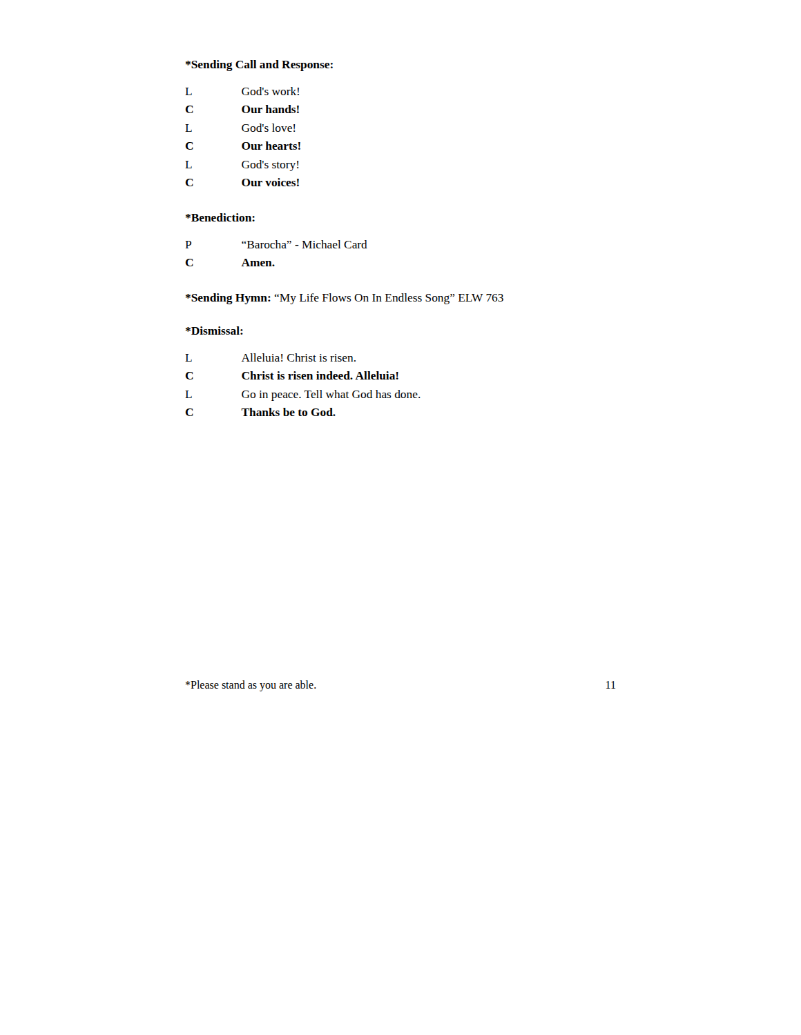*Sending Call and Response:
| L | God's work! |
| C | Our hands! |
| L | God's love! |
| C | Our hearts! |
| L | God's story! |
| C | Our voices! |
*Benediction:
| P | “Barocha” - Michael Card |
| C | Amen. |
*Sending Hymn: “My Life Flows On In Endless Song” ELW 763
*Dismissal:
| L | Alleluia! Christ is risen. |
| C | Christ is risen indeed. Alleluia! |
| L | Go in peace. Tell what God has done. |
| C | Thanks be to God. |
*Please stand as you are able. 11